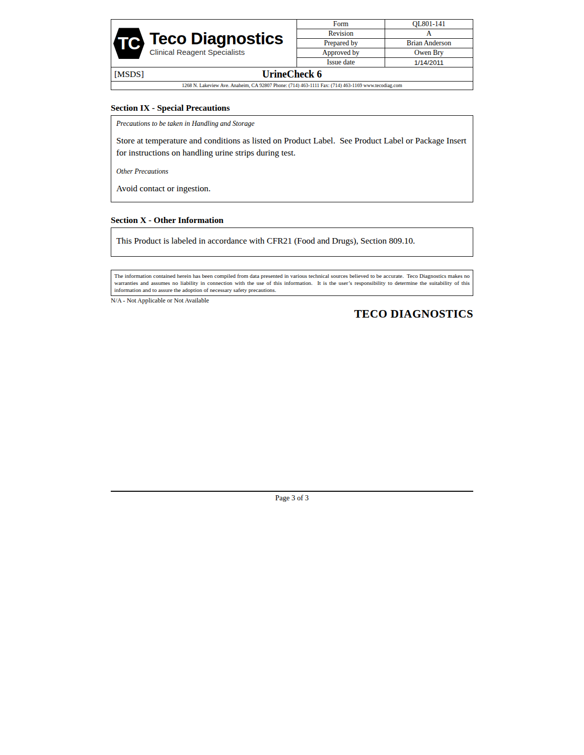| TC Teco Diagnostics Clinical Reagent Specialists | Form | QL801-141 |
| Revision | A |
| Prepared by | Brian Anderson |
| Approved by | Owen Bry |
| Issue date | 1/14/2011 |
| [MSDS] | UrineCheck 6 | |
1268 N. Lakeview Ave. Anaheim, CA 92807 Phone: (714) 463-1111 Fax: (714) 463-1169 www.tecodiag.com
Section IX - Special Precautions
Precautions to be taken in Handling and Storage
Store at temperature and conditions as listed on Product Label. See Product Label or Package Insert for instructions on handling urine strips during test.
Other Precautions
Avoid contact or ingestion.
Section X - Other Information
This Product is labeled in accordance with CFR21 (Food and Drugs), Section 809.10.
The information contained herein has been compiled from data presented in various technical sources believed to be accurate. Teco Diagnostics makes no warranties and assumes no liability in connection with the use of this information. It is the user’s responsibility to determine the suitability of this information and to assure the adoption of necessary safety precautions.
N/A - Not Applicable or Not Available
TECO DIAGNOSTICS
Page 3 of 3